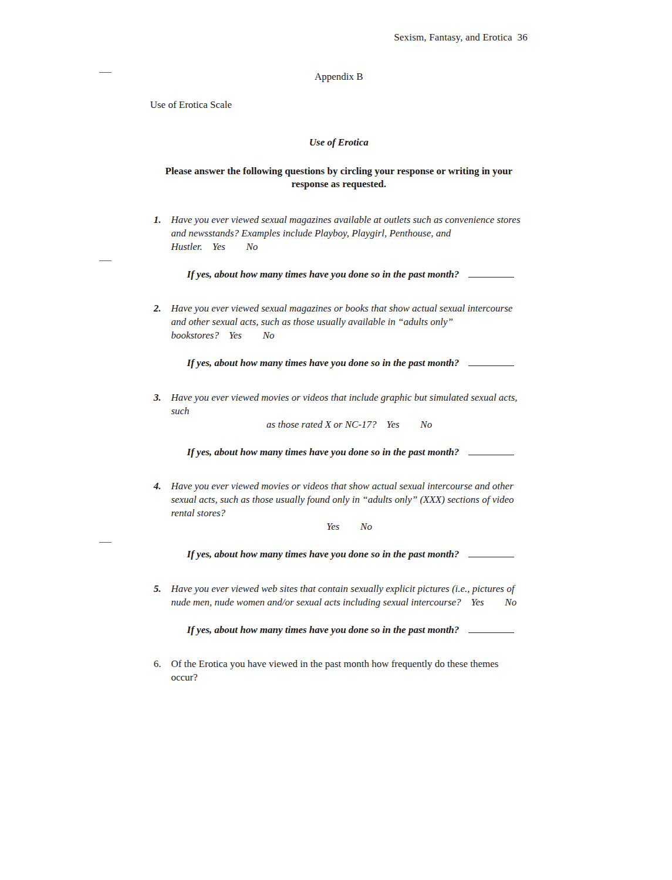Sexism, Fantasy, and Erotica 36
Appendix B
Use of Erotica Scale
Use of Erotica
Please answer the following questions by circling your response or writing in your response as requested.
1.
Have you ever viewed sexual magazines available at outlets such as convenience stores and newsstands? Examples include Playboy, Playgirl, Penthouse, and Hustler. Yes No
If yes, about how many times have you done so in the past month?
2.
Have you ever viewed sexual magazines or books that show actual sexual intercourse and other sexual acts, such as those usually available in “adults only” bookstores? Yes No
If yes, about how many times have you done so in the past month?
3.
Have you ever viewed movies or videos that include graphic but simulated sexual acts, such
as those rated X or NC-17? Yes No
If yes, about how many times have you done so in the past month?
4.
Have you ever viewed movies or videos that show actual sexual intercourse and other sexual acts, such as those usually found only in “adults only” (XXX) sections of video rental stores?
Yes No
If yes, about how many times have you done so in the past month?
5.
Have you ever viewed web sites that contain sexually explicit pictures (i.e., pictures of nude men, nude women and/or sexual acts including sexual intercourse? Yes No
If yes, about how many times have you done so in the past month?
6.
Of the Erotica you have viewed in the past month how frequently do these themes occur?